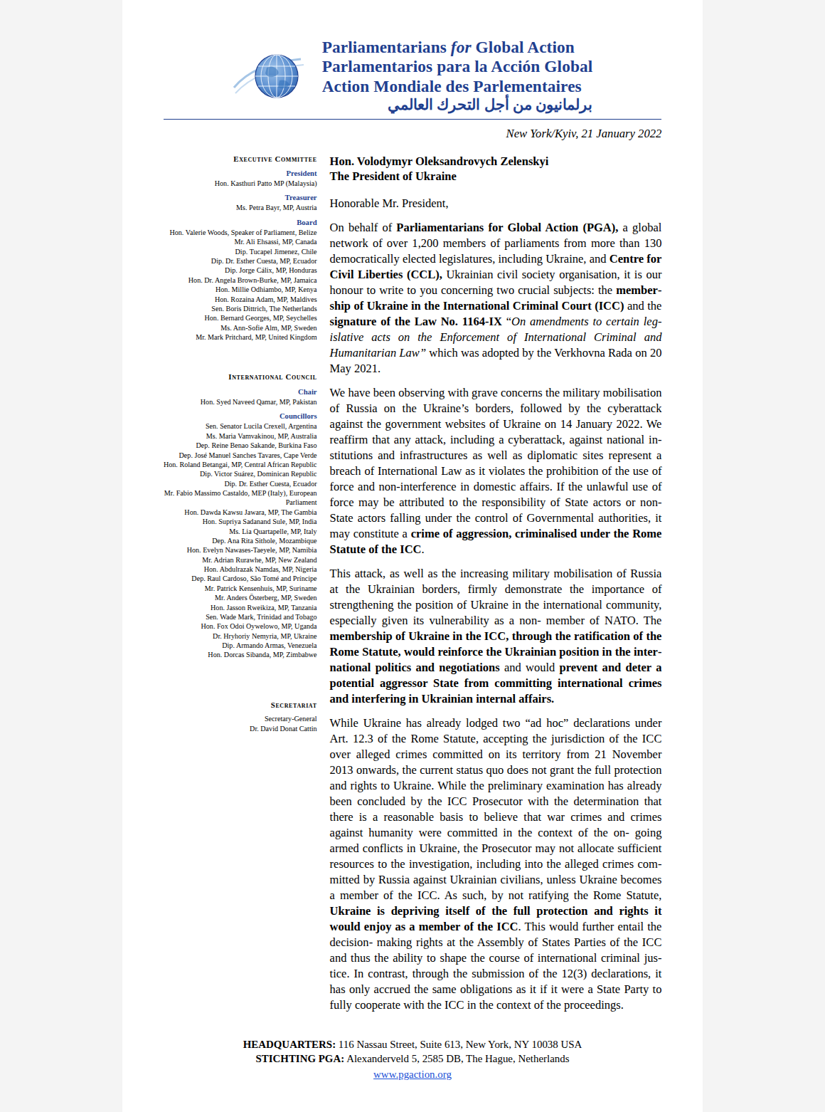Parliamentarians for Global Action
Parlamentarios para la Acción Global
Action Mondiale des Parlementaires
برلمانيون من أجل التحرك العالمي
New York/Kyiv, 21 January 2022
Executive Committee
President
Hon. Kasthuri Patto MP (Malaysia)
Treasurer
Ms. Petra Bayr, MP, Austria
Board
Hon. Valerie Woods, Speaker of Parliament, Belize
Mr. Ali Ehsassi, MP, Canada
Dip. Tucapel Jimenez, Chile
Dip. Dr. Esther Cuesta, MP, Ecuador
Dip. Jorge Cálix, MP, Honduras
Hon. Dr. Angela Brown-Burke, MP, Jamaica
Hon. Millie Odhiambo, MP, Kenya
Hon. Rozaina Adam, MP, Maldives
Sen. Boris Dittrich, The Netherlands
Hon. Bernard Georges, MP, Seychelles
Ms. Ann-Sofie Alm, MP, Sweden
Mr. Mark Pritchard, MP, United Kingdom
International Council
Chair
Hon. Syed Naveed Qamar, MP, Pakistan
Councillors
Sen. Senator Lucila Crexell, Argentina
Ms. Maria Vamvakinou, MP, Australia
Dep. Reine Benao Sakande, Burkina Faso
Dep. José Manuel Sanches Tavares, Cape Verde
Hon. Roland Betangai, MP, Central African Republic
Dip. Victor Suárez, Dominican Republic
Dip. Dr. Esther Cuesta, Ecuador
Mr. Fabio Massimo Castaldo, MEP (Italy), European Parliament
Hon. Dawda Kawsu Jawara, MP, The Gambia
Hon. Supriya Sadanand Sule, MP, India
Ms. Lia Quartapelle, MP, Italy
Dep. Ana Rita Sithole, Mozambique
Hon. Evelyn Nawases-Taeyele, MP, Namibia
Mr. Adrian Rurawhe, MP, New Zealand
Hon. Abdulrazak Namdas, MP, Nigeria
Dep. Raul Cardoso, São Tomé and Príncipe
Mr. Patrick Kensenhuis, MP, Suriname
Mr. Anders Österberg, MP, Sweden
Hon. Jasson Rweikiza, MP, Tanzania
Sen. Wade Mark, Trinidad and Tobago
Hon. Fox Odoi Oywelowo, MP, Uganda
Dr. Hryhoriy Nemyria, MP, Ukraine
Dip. Armando Armas, Venezuela
Hon. Dorcas Sibanda, MP, Zimbabwe
Secretariat
Secretary-General
Dr. David Donat Cattin
Hon. Volodymyr Oleksandrovych Zelenskyi
The President of Ukraine
Honorable Mr. President,
On behalf of Parliamentarians for Global Action (PGA), a global network of over 1,200 members of parliaments from more than 130 democratically elected legislatures, including Ukraine, and Centre for Civil Liberties (CCL), Ukrainian civil society organisation, it is our honour to write to you concerning two crucial subjects: the membership of Ukraine in the International Criminal Court (ICC) and the signature of the Law No. 1164-IX “On amendments to certain legislative acts on the Enforcement of International Criminal and Humanitarian Law” which was adopted by the Verkhovna Rada on 20 May 2021.
We have been observing with grave concerns the military mobilisation of Russia on the Ukraine’s borders, followed by the cyberattack against the government websites of Ukraine on 14 January 2022. We reaffirm that any attack, including a cyberattack, against national institutions and infrastructures as well as diplomatic sites represent a breach of International Law as it violates the prohibition of the use of force and non-interference in domestic affairs. If the unlawful use of force may be attributed to the responsibility of State actors or non-State actors falling under the control of Governmental authorities, it may constitute a crime of aggression, criminalised under the Rome Statute of the ICC.
This attack, as well as the increasing military mobilisation of Russia at the Ukrainian borders, firmly demonstrate the importance of strengthening the position of Ukraine in the international community, especially given its vulnerability as a non- member of NATO. The membership of Ukraine in the ICC, through the ratification of the Rome Statute, would reinforce the Ukrainian position in the international politics and negotiations and would prevent and deter a potential aggressor State from committing international crimes and interfering in Ukrainian internal affairs.
While Ukraine has already lodged two “ad hoc” declarations under Art. 12.3 of the Rome Statute, accepting the jurisdiction of the ICC over alleged crimes committed on its territory from 21 November 2013 onwards, the current status quo does not grant the full protection and rights to Ukraine. While the preliminary examination has already been concluded by the ICC Prosecutor with the determination that there is a reasonable basis to believe that war crimes and crimes against humanity were committed in the context of the on- going armed conflicts in Ukraine, the Prosecutor may not allocate sufficient resources to the investigation, including into the alleged crimes committed by Russia against Ukrainian civilians, unless Ukraine becomes a member of the ICC. As such, by not ratifying the Rome Statute, Ukraine is depriving itself of the full protection and rights it would enjoy as a member of the ICC. This would further entail the decision- making rights at the Assembly of States Parties of the ICC and thus the ability to shape the course of international criminal justice. In contrast, through the submission of the 12(3) declarations, it has only accrued the same obligations as it if it were a State Party to fully cooperate with the ICC in the context of the proceedings.
HEADQUARTERS: 116 Nassau Street, Suite 613, New York, NY 10038 USA
STICHTING PGA: Alexanderveld 5, 2585 DB, The Hague, Netherlands
www.pgaction.org